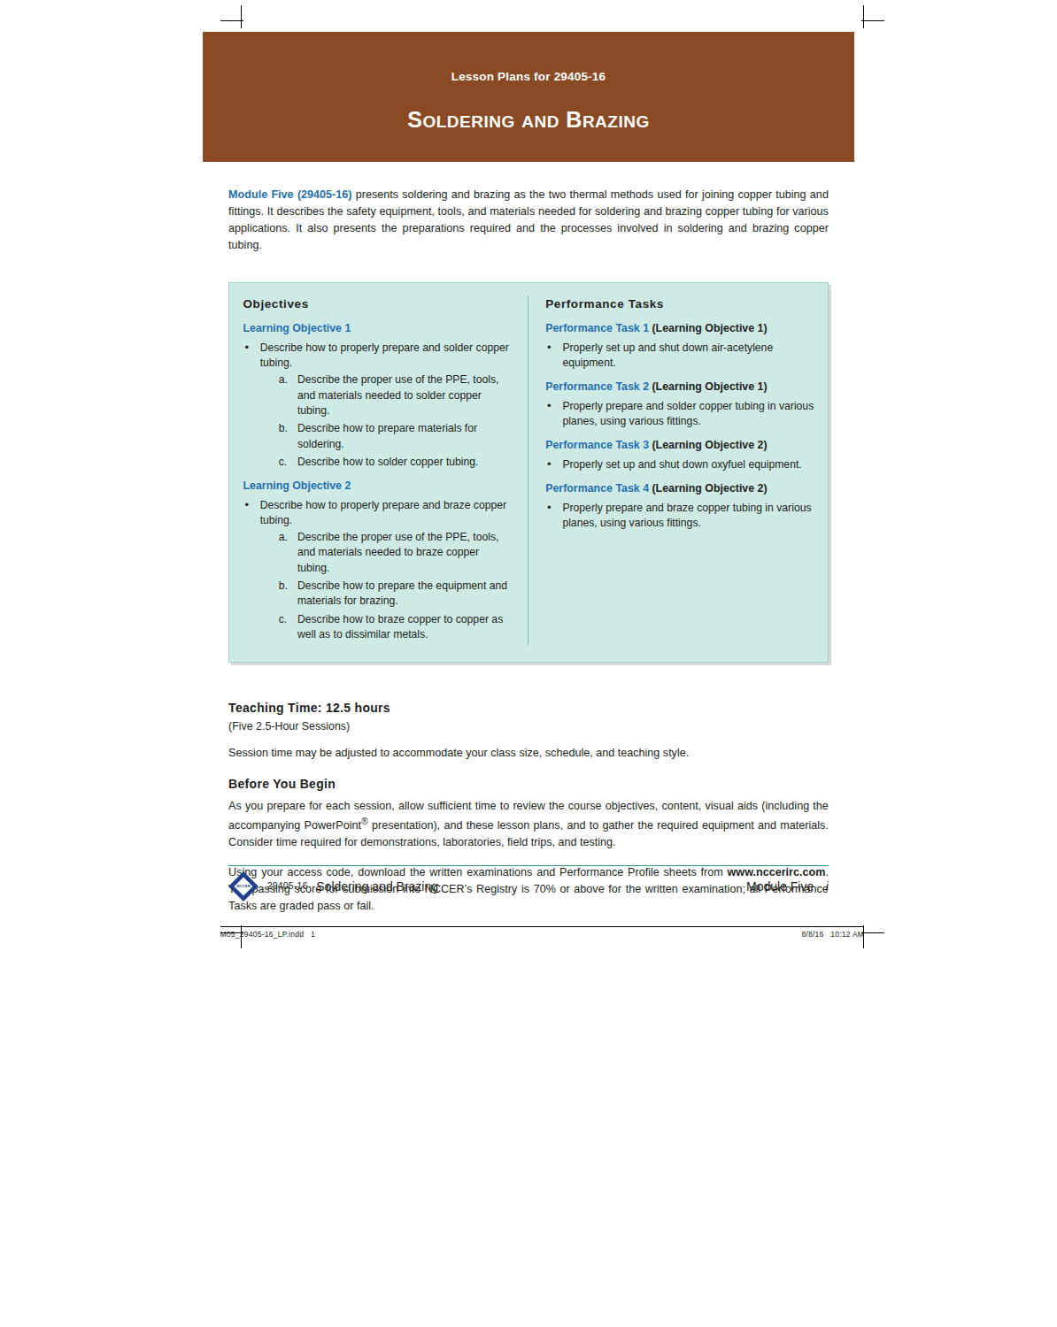Lesson Plans for 29405-16
SOLDERING AND BRAZING
Module Five (29405-16) presents soldering and brazing as the two thermal methods used for joining copper tubing and fittings. It describes the safety equipment, tools, and materials needed for soldering and brazing copper tubing for various applications. It also presents the preparations required and the processes involved in soldering and brazing copper tubing.
Objectives
Learning Objective 1
Describe how to properly prepare and solder copper tubing.
a. Describe the proper use of the PPE, tools, and materials needed to solder copper tubing.
b. Describe how to prepare materials for soldering.
c. Describe how to solder copper tubing.
Learning Objective 2
Describe how to properly prepare and braze copper tubing.
a. Describe the proper use of the PPE, tools, and materials needed to braze copper tubing.
b. Describe how to prepare the equipment and materials for brazing.
c. Describe how to braze copper to copper as well as to dissimilar metals.
Performance Tasks
Performance Task 1 (Learning Objective 1)
Properly set up and shut down air-acetylene equipment.
Performance Task 2 (Learning Objective 1)
Properly prepare and solder copper tubing in various planes, using various fittings.
Performance Task 3 (Learning Objective 2)
Properly set up and shut down oxyfuel equipment.
Performance Task 4 (Learning Objective 2)
Properly prepare and braze copper tubing in various planes, using various fittings.
Teaching Time: 12.5 hours
(Five 2.5-Hour Sessions)
Session time may be adjusted to accommodate your class size, schedule, and teaching style.
Before You Begin
As you prepare for each session, allow sufficient time to review the course objectives, content, visual aids (including the accompanying PowerPoint® presentation), and these lesson plans, and to gather the required equipment and materials. Consider time required for demonstrations, laboratories, field trips, and testing.
Using your access code, download the written examinations and Performance Profile sheets from www.nccerirc.com. The passing score for submission into NCCER’s Registry is 70% or above for the written examination; all Performance Tasks are graded pass or fail.
NCCER
29405-16 Soldering and Brazing
Module Five i
M05_29405-16_LP.indd 1 8/8/16 10:12 AM